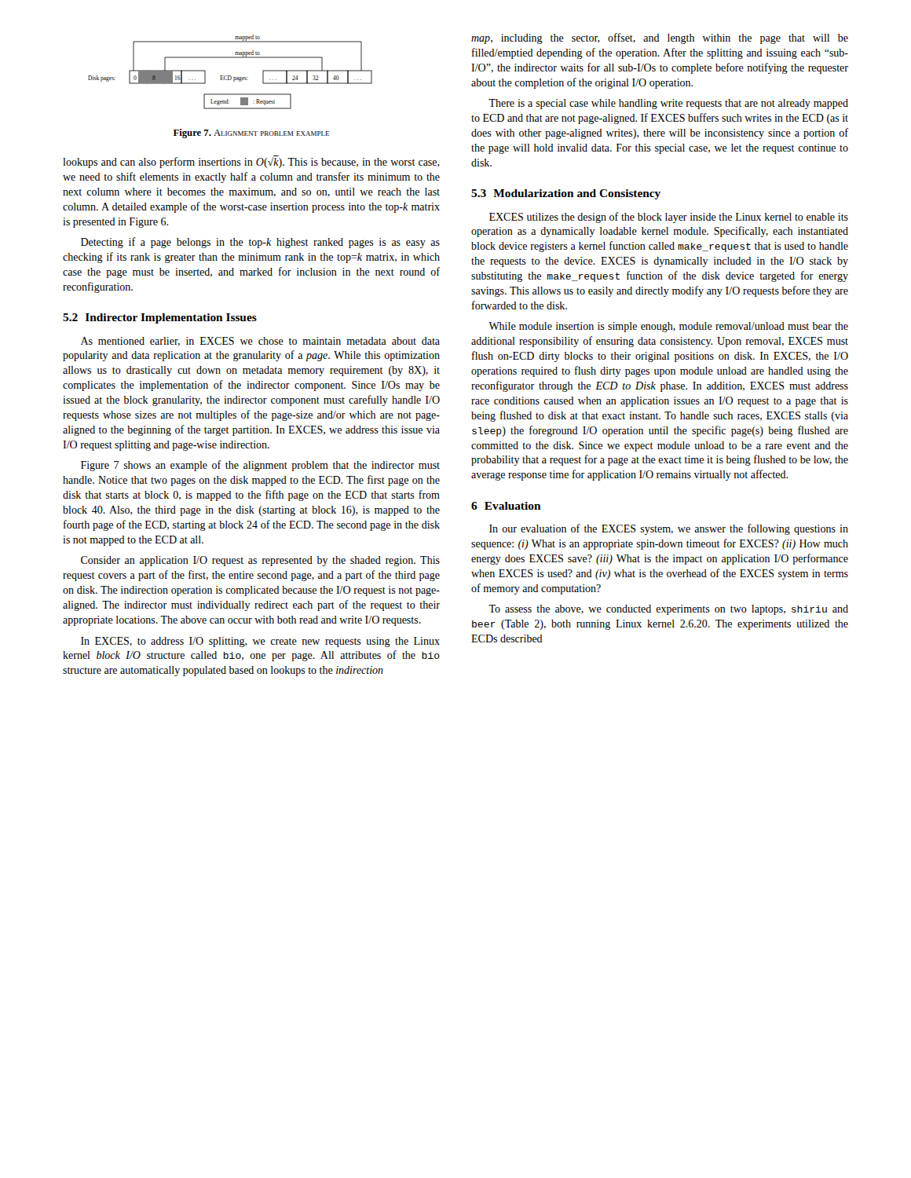mapped to mapped to Disk pages: 0 8 16 . . . ECD pages: . . . 24 32 40 . . . Legend: : Request
Figure 7. Alignment problem example
lookups and can also perform insertions in O(√k). This is because, in the worst case, we need to shift elements in exactly half a column and transfer its minimum to the next column where it becomes the maximum, and so on, until we reach the last column. A detailed example of the worst-case insertion process into the top-k matrix is presented in Figure 6.
Detecting if a page belongs in the top-k highest ranked pages is as easy as checking if its rank is greater than the minimum rank in the top=k matrix, in which case the page must be inserted, and marked for inclusion in the next round of reconfiguration.
5.2 Indirector Implementation Issues
As mentioned earlier, in EXCES we chose to maintain metadata about data popularity and data replication at the granularity of a page. While this optimization allows us to drastically cut down on metadata memory requirement (by 8X), it complicates the implementation of the indirector component. Since I/Os may be issued at the block granularity, the indirector component must carefully handle I/O requests whose sizes are not multiples of the page-size and/or which are not page-aligned to the beginning of the target partition. In EXCES, we address this issue via I/O request splitting and page-wise indirection.
Figure 7 shows an example of the alignment problem that the indirector must handle. Notice that two pages on the disk mapped to the ECD. The first page on the disk that starts at block 0, is mapped to the fifth page on the ECD that starts from block 40. Also, the third page in the disk (starting at block 16), is mapped to the fourth page of the ECD, starting at block 24 of the ECD. The second page in the disk is not mapped to the ECD at all.
Consider an application I/O request as represented by the shaded region. This request covers a part of the first, the entire second page, and a part of the third page on disk. The indirection operation is complicated because the I/O request is not page-aligned. The indirector must individually redirect each part of the request to their appropriate locations. The above can occur with both read and write I/O requests.
In EXCES, to address I/O splitting, we create new requests using the Linux kernel block I/O structure called bio, one per page. All attributes of the bio structure are automatically populated based on lookups to the indirection
map, including the sector, offset, and length within the page that will be filled/emptied depending of the operation. After the splitting and issuing each “sub-I/O”, the indirector waits for all sub-I/Os to complete before notifying the requester about the completion of the original I/O operation.
There is a special case while handling write requests that are not already mapped to ECD and that are not page-aligned. If EXCES buffers such writes in the ECD (as it does with other page-aligned writes), there will be inconsistency since a portion of the page will hold invalid data. For this special case, we let the request continue to disk.
5.3 Modularization and Consistency
EXCES utilizes the design of the block layer inside the Linux kernel to enable its operation as a dynamically loadable kernel module. Specifically, each instantiated block device registers a kernel function called make_request that is used to handle the requests to the device. EXCES is dynamically included in the I/O stack by substituting the make_request function of the disk device targeted for energy savings. This allows us to easily and directly modify any I/O requests before they are forwarded to the disk.
While module insertion is simple enough, module removal/unload must bear the additional responsibility of ensuring data consistency. Upon removal, EXCES must flush on-ECD dirty blocks to their original positions on disk. In EXCES, the I/O operations required to flush dirty pages upon module unload are handled using the reconfigurator through the ECD to Disk phase. In addition, EXCES must address race conditions caused when an application issues an I/O request to a page that is being flushed to disk at that exact instant. To handle such races, EXCES stalls (via sleep) the foreground I/O operation until the specific page(s) being flushed are committed to the disk. Since we expect module unload to be a rare event and the probability that a request for a page at the exact time it is being flushed to be low, the average response time for application I/O remains virtually not affected.
6 Evaluation
In our evaluation of the EXCES system, we answer the following questions in sequence: (i) What is an appropriate spin-down timeout for EXCES? (ii) How much energy does EXCES save? (iii) What is the impact on application I/O performance when EXCES is used? and (iv) what is the overhead of the EXCES system in terms of memory and computation?
To assess the above, we conducted experiments on two laptops, shiriu and beer (Table 2), both running Linux kernel 2.6.20. The experiments utilized the ECDs described